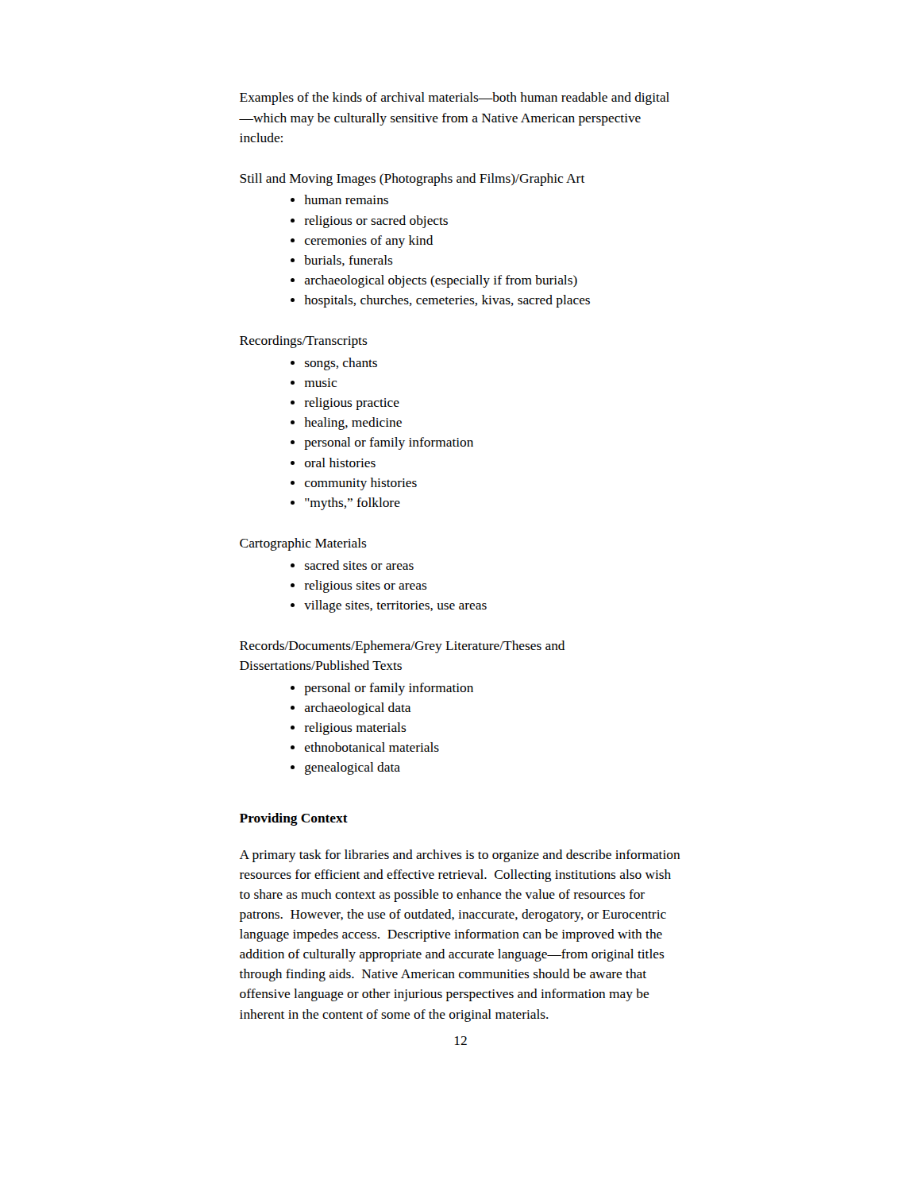Examples of the kinds of archival materials—both human readable and digital—which may be culturally sensitive from a Native American perspective include:
Still and Moving Images (Photographs and Films)/Graphic Art
human remains
religious or sacred objects
ceremonies of any kind
burials, funerals
archaeological objects (especially if from burials)
hospitals, churches, cemeteries, kivas, sacred places
Recordings/Transcripts
songs, chants
music
religious practice
healing, medicine
personal or family information
oral histories
community histories
"myths,” folklore
Cartographic Materials
sacred sites or areas
religious sites or areas
village sites, territories, use areas
Records/Documents/Ephemera/Grey Literature/Theses and Dissertations/Published Texts
personal or family information
archaeological data
religious materials
ethnobotanical materials
genealogical data
Providing Context
A primary task for libraries and archives is to organize and describe information resources for efficient and effective retrieval. Collecting institutions also wish to share as much context as possible to enhance the value of resources for patrons. However, the use of outdated, inaccurate, derogatory, or Eurocentric language impedes access. Descriptive information can be improved with the addition of culturally appropriate and accurate language—from original titles through finding aids. Native American communities should be aware that offensive language or other injurious perspectives and information may be inherent in the content of some of the original materials.
12